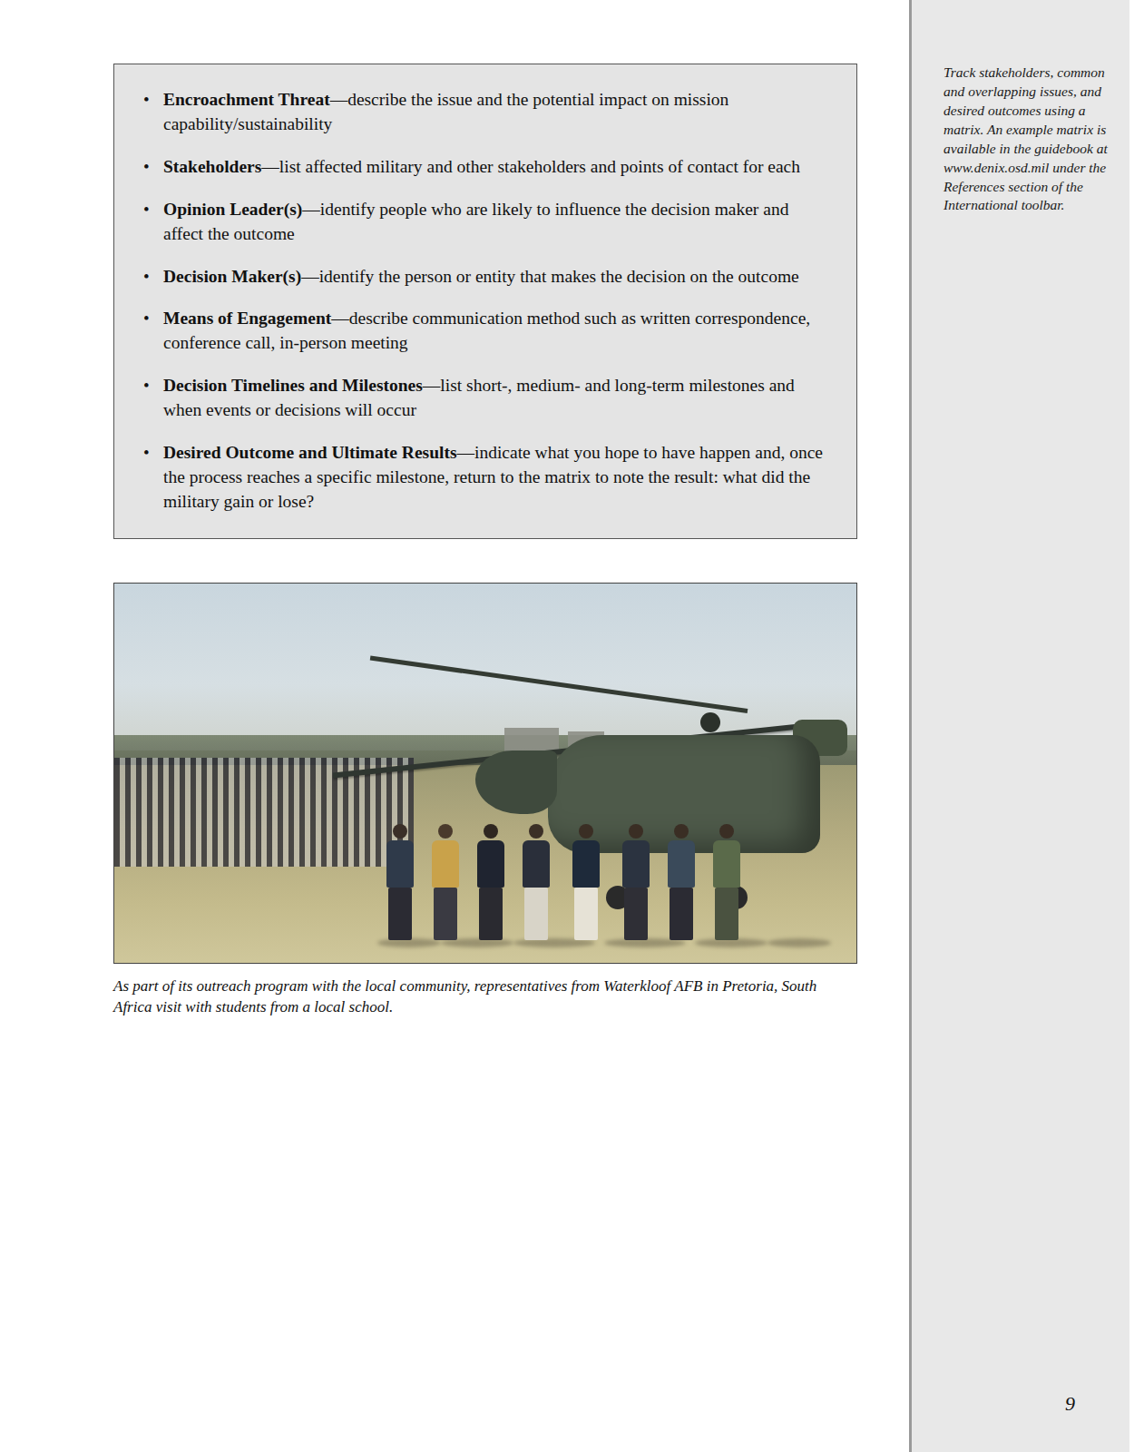Track stakeholders, common and overlapping issues, and desired outcomes using a matrix. An example matrix is available in the guidebook at www.denix.osd.mil under the References section of the International toolbar.
Encroachment Threat—describe the issue and the potential impact on mission capability/sustainability
Stakeholders—list affected military and other stakeholders and points of contact for each
Opinion Leader(s)—identify people who are likely to influence the decision maker and affect the outcome
Decision Maker(s)—identify the person or entity that makes the decision on the outcome
Means of Engagement—describe communication method such as written correspondence, conference call, in-person meeting
Decision Timelines and Milestones—list short-, medium- and long-term milestones and when events or decisions will occur
Desired Outcome and Ultimate Results—indicate what you hope to have happen and, once the process reaches a specific milestone, return to the matrix to note the result: what did the military gain or lose?
As part of its outreach program with the local community, representatives from Waterkloof AFB in Pretoria, South Africa visit with students from a local school.
9